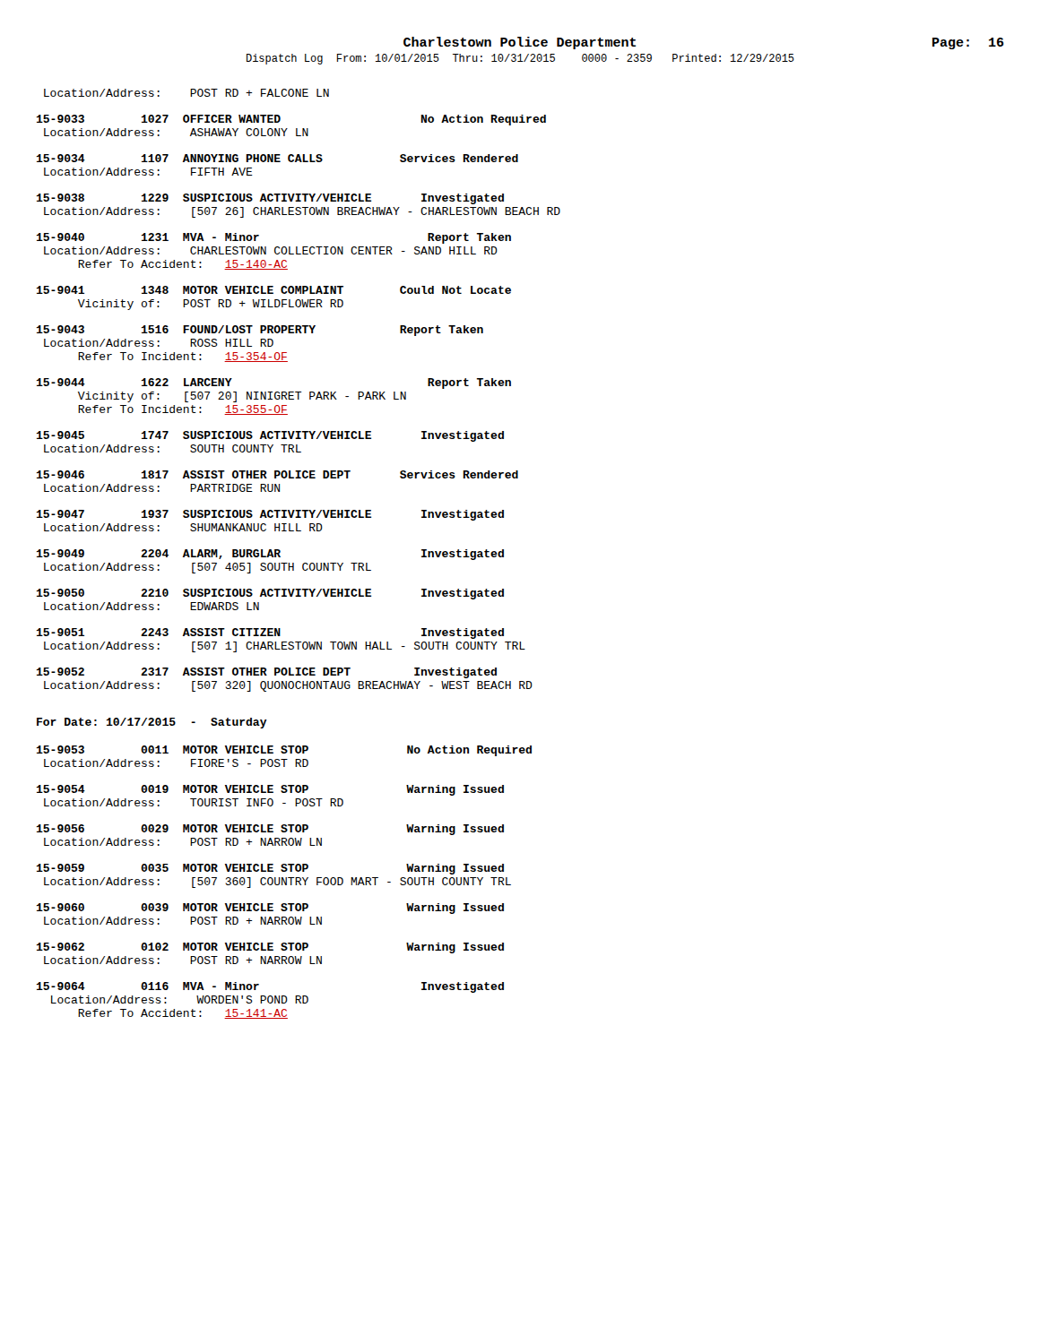Charlestown Police Department Page: 16
Dispatch Log From: 10/01/2015 Thru: 10/31/2015 0000 - 2359 Printed: 12/29/2015
Location/Address: POST RD + FALCONE LN
15-9033 1027 OFFICER WANTED No Action Required
Location/Address: ASHAWAY COLONY LN
15-9034 1107 ANNOYING PHONE CALLS Services Rendered
Location/Address: FIFTH AVE
15-9038 1229 SUSPICIOUS ACTIVITY/VEHICLE Investigated
Location/Address: [507 26] CHARLESTOWN BREACHWAY - CHARLESTOWN BEACH RD
15-9040 1231 MVA - Minor Report Taken
Location/Address: CHARLESTOWN COLLECTION CENTER - SAND HILL RD
Refer To Accident: 15-140-AC
15-9041 1348 MOTOR VEHICLE COMPLAINT Could Not Locate
Vicinity of: POST RD + WILDFLOWER RD
15-9043 1516 FOUND/LOST PROPERTY Report Taken
Location/Address: ROSS HILL RD
Refer To Incident: 15-354-OF
15-9044 1622 LARCENY Report Taken
Vicinity of: [507 20] NINIGRET PARK - PARK LN
Refer To Incident: 15-355-OF
15-9045 1747 SUSPICIOUS ACTIVITY/VEHICLE Investigated
Location/Address: SOUTH COUNTY TRL
15-9046 1817 ASSIST OTHER POLICE DEPT Services Rendered
Location/Address: PARTRIDGE RUN
15-9047 1937 SUSPICIOUS ACTIVITY/VEHICLE Investigated
Location/Address: SHUMANKANUC HILL RD
15-9049 2204 ALARM, BURGLAR Investigated
Location/Address: [507 405] SOUTH COUNTY TRL
15-9050 2210 SUSPICIOUS ACTIVITY/VEHICLE Investigated
Location/Address: EDWARDS LN
15-9051 2243 ASSIST CITIZEN Investigated
Location/Address: [507 1] CHARLESTOWN TOWN HALL - SOUTH COUNTY TRL
15-9052 2317 ASSIST OTHER POLICE DEPT Investigated
Location/Address: [507 320] QUONOCHONTAUG BREACHWAY - WEST BEACH RD
For Date: 10/17/2015 - Saturday
15-9053 0011 MOTOR VEHICLE STOP No Action Required
Location/Address: FIORE'S - POST RD
15-9054 0019 MOTOR VEHICLE STOP Warning Issued
Location/Address: TOURIST INFO - POST RD
15-9056 0029 MOTOR VEHICLE STOP Warning Issued
Location/Address: POST RD + NARROW LN
15-9059 0035 MOTOR VEHICLE STOP Warning Issued
Location/Address: [507 360] COUNTRY FOOD MART - SOUTH COUNTY TRL
15-9060 0039 MOTOR VEHICLE STOP Warning Issued
Location/Address: POST RD + NARROW LN
15-9062 0102 MOTOR VEHICLE STOP Warning Issued
Location/Address: POST RD + NARROW LN
15-9064 0116 MVA - Minor Investigated
Location/Address: WORDEN'S POND RD
Refer To Accident: 15-141-AC